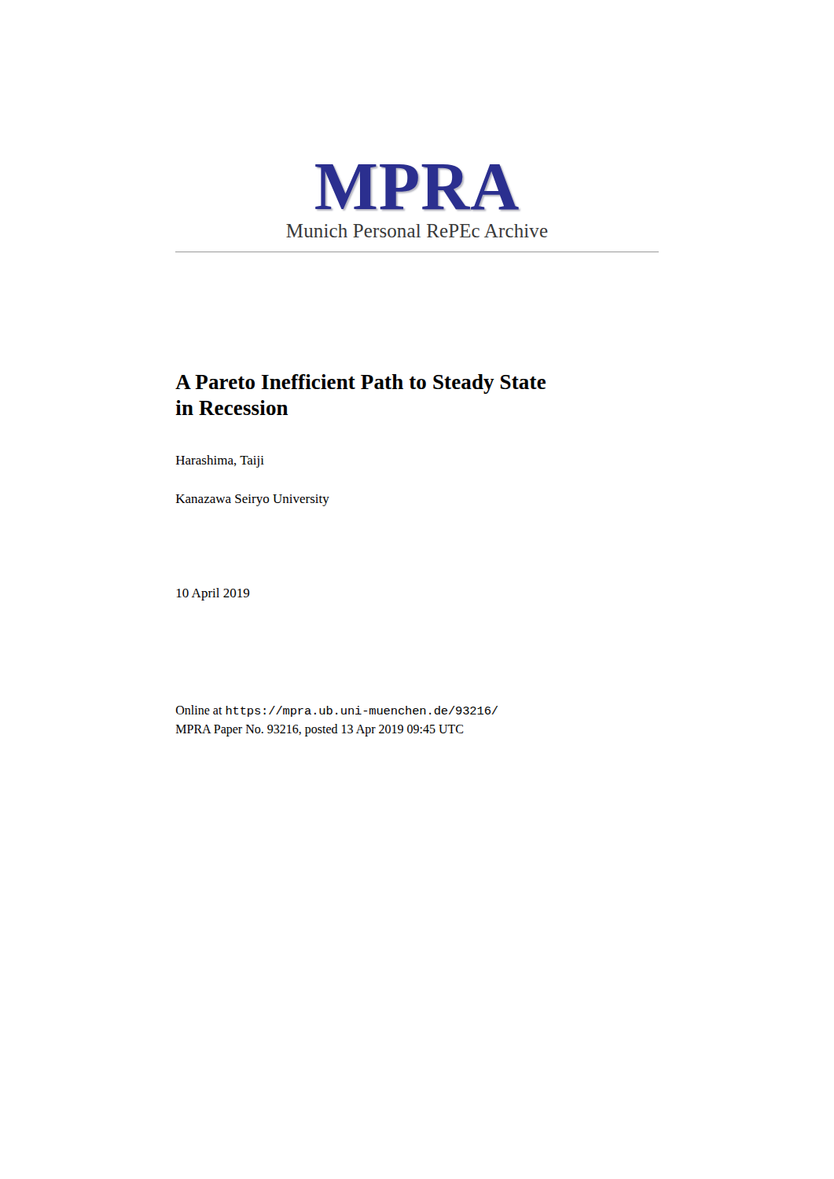MPRA
Munich Personal RePEc Archive
A Pareto Inefficient Path to Steady State
in Recession
Harashima, Taiji
Kanazawa Seiryo University
10 April 2019
Online at https://mpra.ub.uni-muenchen.de/93216/
MPRA Paper No. 93216, posted 13 Apr 2019 09:45 UTC